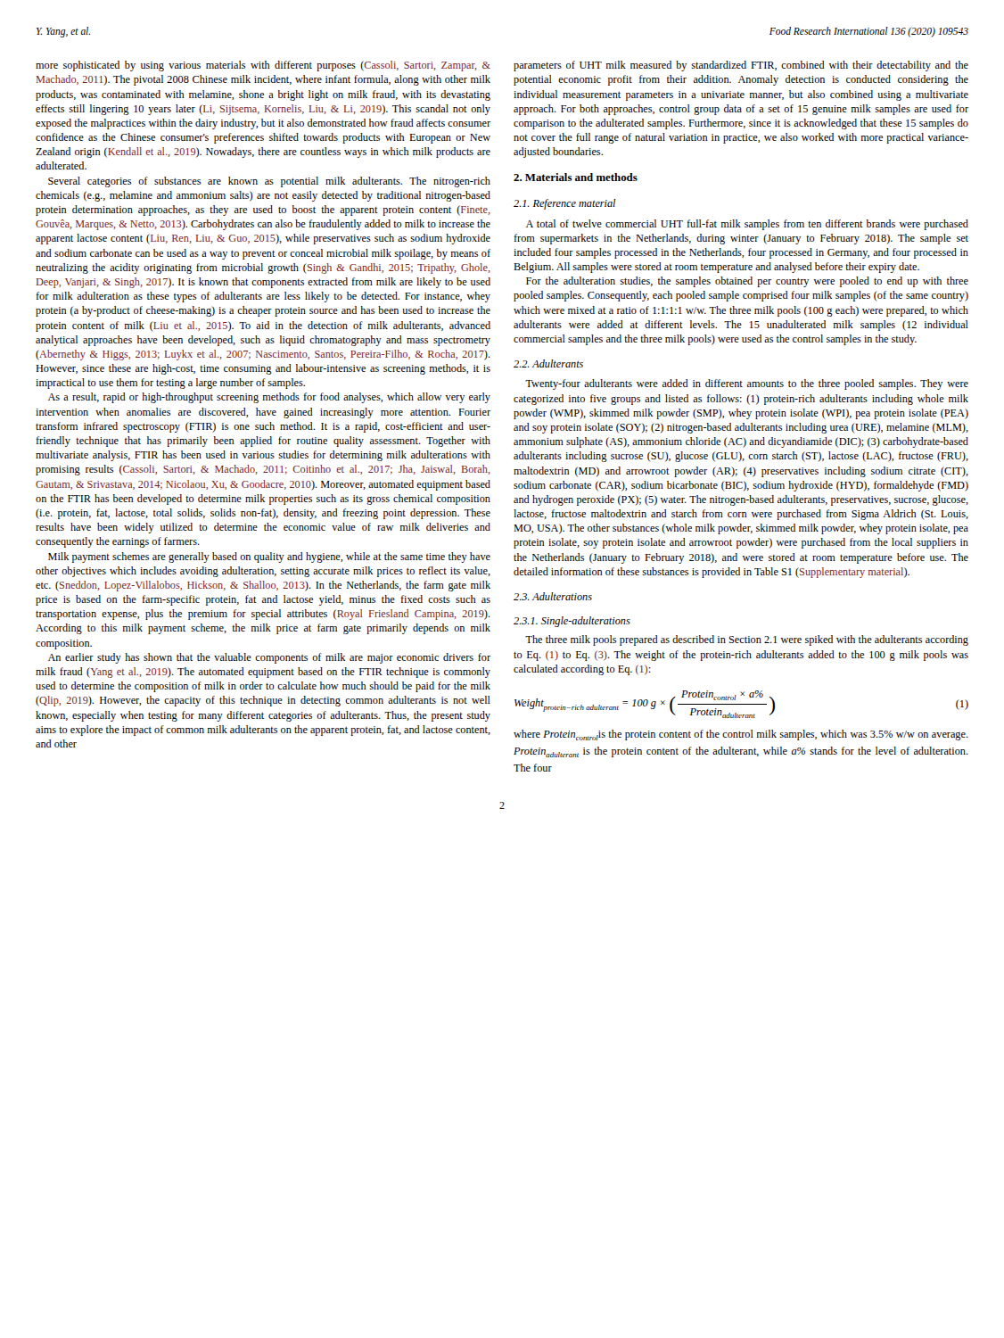Y. Yang, et al.
Food Research International 136 (2020) 109543
more sophisticated by using various materials with different purposes (Cassoli, Sartori, Zampar, & Machado, 2011). The pivotal 2008 Chinese milk incident, where infant formula, along with other milk products, was contaminated with melamine, shone a bright light on milk fraud, with its devastating effects still lingering 10 years later (Li, Sijtsema, Kornelis, Liu, & Li, 2019). This scandal not only exposed the malpractices within the dairy industry, but it also demonstrated how fraud affects consumer confidence as the Chinese consumer's preferences shifted towards products with European or New Zealand origin (Kendall et al., 2019). Nowadays, there are countless ways in which milk products are adulterated.
Several categories of substances are known as potential milk adulterants. The nitrogen-rich chemicals (e.g., melamine and ammonium salts) are not easily detected by traditional nitrogen-based protein determination approaches, as they are used to boost the apparent protein content (Finete, Gouvêa, Marques, & Netto, 2013). Carbohydrates can also be fraudulently added to milk to increase the apparent lactose content (Liu, Ren, Liu, & Guo, 2015), while preservatives such as sodium hydroxide and sodium carbonate can be used as a way to prevent or conceal microbial milk spoilage, by means of neutralizing the acidity originating from microbial growth (Singh & Gandhi, 2015; Tripathy, Ghole, Deep, Vanjari, & Singh, 2017). It is known that components extracted from milk are likely to be used for milk adulteration as these types of adulterants are less likely to be detected. For instance, whey protein (a by-product of cheese-making) is a cheaper protein source and has been used to increase the protein content of milk (Liu et al., 2015). To aid in the detection of milk adulterants, advanced analytical approaches have been developed, such as liquid chromatography and mass spectrometry (Abernethy & Higgs, 2013; Luykx et al., 2007; Nascimento, Santos, Pereira-Filho, & Rocha, 2017). However, since these are high-cost, time consuming and labour-intensive as screening methods, it is impractical to use them for testing a large number of samples.
As a result, rapid or high-throughput screening methods for food analyses, which allow very early intervention when anomalies are discovered, have gained increasingly more attention. Fourier transform infrared spectroscopy (FTIR) is one such method. It is a rapid, cost-efficient and user-friendly technique that has primarily been applied for routine quality assessment. Together with multivariate analysis, FTIR has been used in various studies for determining milk adulterations with promising results (Cassoli, Sartori, & Machado, 2011; Coitinho et al., 2017; Jha, Jaiswal, Borah, Gautam, & Srivastava, 2014; Nicolaou, Xu, & Goodacre, 2010). Moreover, automated equipment based on the FTIR has been developed to determine milk properties such as its gross chemical composition (i.e. protein, fat, lactose, total solids, solids non-fat), density, and freezing point depression. These results have been widely utilized to determine the economic value of raw milk deliveries and consequently the earnings of farmers.
Milk payment schemes are generally based on quality and hygiene, while at the same time they have other objectives which includes avoiding adulteration, setting accurate milk prices to reflect its value, etc. (Sneddon, Lopez-Villalobos, Hickson, & Shalloo, 2013). In the Netherlands, the farm gate milk price is based on the farm-specific protein, fat and lactose yield, minus the fixed costs such as transportation expense, plus the premium for special attributes (Royal Friesland Campina, 2019). According to this milk payment scheme, the milk price at farm gate primarily depends on milk composition.
An earlier study has shown that the valuable components of milk are major economic drivers for milk fraud (Yang et al., 2019). The automated equipment based on the FTIR technique is commonly used to determine the composition of milk in order to calculate how much should be paid for the milk (Qlip, 2019). However, the capacity of this technique in detecting common adulterants is not well known, especially when testing for many different categories of adulterants. Thus, the present study aims to explore the impact of common milk adulterants on the apparent protein, fat, and lactose content, and other
parameters of UHT milk measured by standardized FTIR, combined with their detectability and the potential economic profit from their addition. Anomaly detection is conducted considering the individual measurement parameters in a univariate manner, but also combined using a multivariate approach. For both approaches, control group data of a set of 15 genuine milk samples are used for comparison to the adulterated samples. Furthermore, since it is acknowledged that these 15 samples do not cover the full range of natural variation in practice, we also worked with more practical variance-adjusted boundaries.
2. Materials and methods
2.1. Reference material
A total of twelve commercial UHT full-fat milk samples from ten different brands were purchased from supermarkets in the Netherlands, during winter (January to February 2018). The sample set included four samples processed in the Netherlands, four processed in Germany, and four processed in Belgium. All samples were stored at room temperature and analysed before their expiry date.
For the adulteration studies, the samples obtained per country were pooled to end up with three pooled samples. Consequently, each pooled sample comprised four milk samples (of the same country) which were mixed at a ratio of 1:1:1:1 w/w. The three milk pools (100 g each) were prepared, to which adulterants were added at different levels. The 15 unadulterated milk samples (12 individual commercial samples and the three milk pools) were used as the control samples in the study.
2.2. Adulterants
Twenty-four adulterants were added in different amounts to the three pooled samples. They were categorized into five groups and listed as follows: (1) protein-rich adulterants including whole milk powder (WMP), skimmed milk powder (SMP), whey protein isolate (WPI), pea protein isolate (PEA) and soy protein isolate (SOY); (2) nitrogen-based adulterants including urea (URE), melamine (MLM), ammonium sulphate (AS), ammonium chloride (AC) and dicyandiamide (DIC); (3) carbohydrate-based adulterants including sucrose (SU), glucose (GLU), corn starch (ST), lactose (LAC), fructose (FRU), maltodextrin (MD) and arrowroot powder (AR); (4) preservatives including sodium citrate (CIT), sodium carbonate (CAR), sodium bicarbonate (BIC), sodium hydroxide (HYD), formaldehyde (FMD) and hydrogen peroxide (PX); (5) water. The nitrogen-based adulterants, preservatives, sucrose, glucose, lactose, fructose maltodextrin and starch from corn were purchased from Sigma Aldrich (St. Louis, MO, USA). The other substances (whole milk powder, skimmed milk powder, whey protein isolate, pea protein isolate, soy protein isolate and arrowroot powder) were purchased from the local suppliers in the Netherlands (January to February 2018), and were stored at room temperature before use. The detailed information of these substances is provided in Table S1 (Supplementary material).
2.3. Adulterations
2.3.1. Single-adulterations
The three milk pools prepared as described in Section 2.1 were spiked with the adulterants according to Eq. (1) to Eq. (3). The weight of the protein-rich adulterants added to the 100 g milk pools was calculated according to Eq. (1):
Weightprotein−rich adulterant = 100 g × (Proteincontrol × a% Proteinadulterant)
(1)
where Proteincontrolis the protein content of the control milk samples, which was 3.5% w/w on average. Proteinadulterant is the protein content of the adulterant, while a% stands for the level of adulteration. The four
2